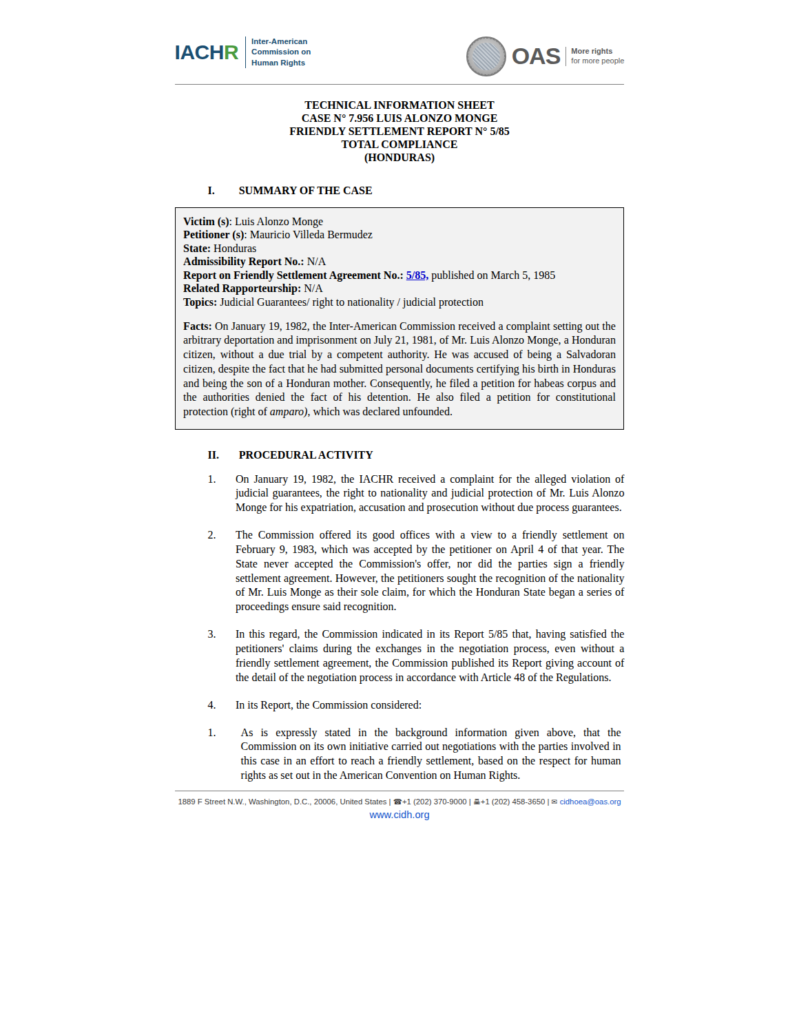IACHR
Inter-American
Commission on
Human Rights
OAS
More rights
for more people
TECHNICAL INFORMATION SHEET
CASE N° 7.956 LUIS ALONZO MONGE
FRIENDLY SETTLEMENT REPORT N° 5/85
TOTAL COMPLIANCE
(HONDURAS)
I. SUMMARY OF THE CASE
Victim (s): Luis Alonzo Monge
Petitioner (s): Mauricio Villeda Bermudez
State: Honduras
Admissibility Report No.: N/A
Report on Friendly Settlement Agreement No.: 5/85, published on March 5, 1985
Related Rapporteurship: N/A
Topics: Judicial Guarantees/ right to nationality / judicial protection
Facts: On January 19, 1982, the Inter-American Commission received a complaint setting out the arbitrary deportation and imprisonment on July 21, 1981, of Mr. Luis Alonzo Monge, a Honduran citizen, without a due trial by a competent authority. He was accused of being a Salvadoran citizen, despite the fact that he had submitted personal documents certifying his birth in Honduras and being the son of a Honduran mother. Consequently, he filed a petition for habeas corpus and the authorities denied the fact of his detention. He also filed a petition for constitutional protection (right of amparo), which was declared unfounded.
II. PROCEDURAL ACTIVITY
1. On January 19, 1982, the IACHR received a complaint for the alleged violation of judicial guarantees, the right to nationality and judicial protection of Mr. Luis Alonzo Monge for his expatriation, accusation and prosecution without due process guarantees.
2. The Commission offered its good offices with a view to a friendly settlement on February 9, 1983, which was accepted by the petitioner on April 4 of that year. The State never accepted the Commission's offer, nor did the parties sign a friendly settlement agreement. However, the petitioners sought the recognition of the nationality of Mr. Luis Monge as their sole claim, for which the Honduran State began a series of proceedings ensure said recognition.
3. In this regard, the Commission indicated in its Report 5/85 that, having satisfied the petitioners' claims during the exchanges in the negotiation process, even without a friendly settlement agreement, the Commission published its Report giving account of the detail of the negotiation process in accordance with Article 48 of the Regulations.
4. In its Report, the Commission considered:
1. As is expressly stated in the background information given above, that the Commission on its own initiative carried out negotiations with the parties involved in this case in an effort to reach a friendly settlement, based on the respect for human rights as set out in the American Convention on Human Rights.
1889 F Street N.W., Washington, D.C., 20006, United States | ☎+1 (202) 370-9000 | 🖶+1 (202) 458-3650 | ✉ cidhoea@oas.org
www.cidh.org